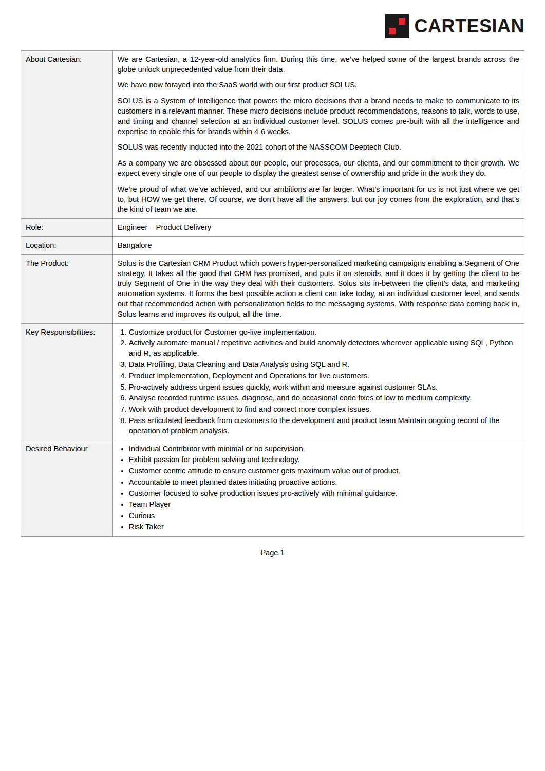CARTESIAN
| About Cartesian: | We are Cartesian, a 12-year-old analytics firm. During this time, we’ve helped some of the largest brands across the globe unlock unprecedented value from their data. We have now forayed into the SaaS world with our first product SOLUS. SOLUS is a System of Intelligence that powers the micro decisions that a brand needs to make to communicate to its customers in a relevant manner. These micro decisions include product recommendations, reasons to talk, words to use, and timing and channel selection at an individual customer level. SOLUS comes pre-built with all the intelligence and expertise to enable this for brands within 4-6 weeks. SOLUS was recently inducted into the 2021 cohort of the NASSCOM Deeptech Club. As a company we are obsessed about our people, our processes, our clients, and our commitment to their growth. We expect every single one of our people to display the greatest sense of ownership and pride in the work they do. We’re proud of what we’ve achieved, and our ambitions are far larger. What’s important for us is not just where we get to, but HOW we get there. Of course, we don’t have all the answers, but our joy comes from the exploration, and that’s the kind of team we are. |
| Role: | Engineer – Product Delivery |
| Location: | Bangalore |
| The Product: | Solus is the Cartesian CRM Product which powers hyper-personalized marketing campaigns enabling a Segment of One strategy. It takes all the good that CRM has promised, and puts it on steroids, and it does it by getting the client to be truly Segment of One in the way they deal with their customers. Solus sits in-between the client’s data, and marketing automation systems. It forms the best possible action a client can take today, at an individual customer level, and sends out that recommended action with personalization fields to the messaging systems. With response data coming back in, Solus learns and improves its output, all the time. |
| Key Responsibilities: | Customize product for Customer go-live implementation. Actively automate manual / repetitive activities and build anomaly detectors wherever applicable using SQL, Python and R, as applicable. Data Profiling, Data Cleaning and Data Analysis using SQL and R. Product Implementation, Deployment and Operations for live customers. Pro-actively address urgent issues quickly, work within and measure against customer SLAs. Analyse recorded runtime issues, diagnose, and do occasional code fixes of low to medium complexity. Work with product development to find and correct more complex issues. Pass articulated feedback from customers to the development and product team Maintain ongoing record of the operation of problem analysis. |
| Desired Behaviour | Individual Contributor with minimal or no supervision. Exhibit passion for problem solving and technology. Customer centric attitude to ensure customer gets maximum value out of product. Accountable to meet planned dates initiating proactive actions. Customer focused to solve production issues pro-actively with minimal guidance. Team Player Curious Risk Taker |
Page 1